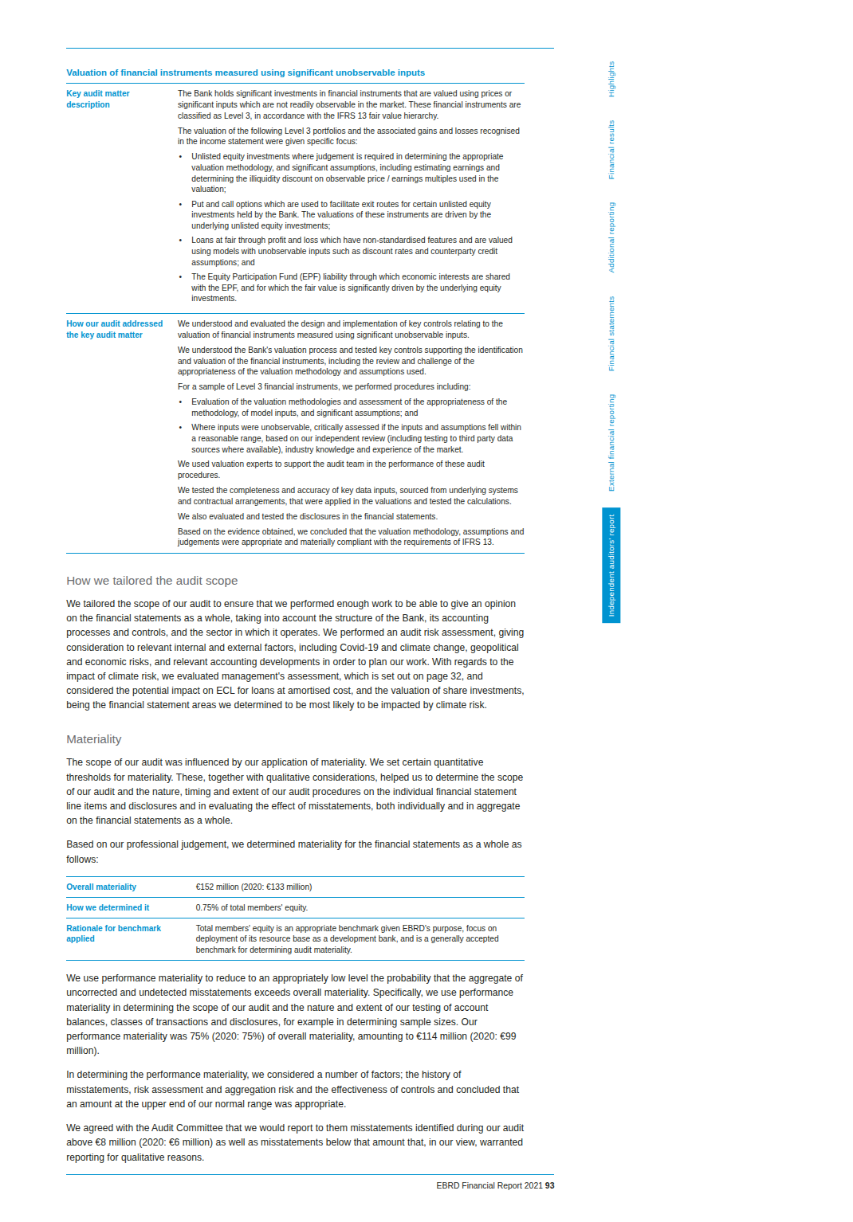Highlights
Financial results
Additional reporting
Financial statements
External financial reporting
Independent auditors' report
Valuation of financial instruments measured using significant unobservable inputs
| Key audit matter description | The Bank holds significant investments in financial instruments that are valued using prices or significant inputs which are not readily observable in the market. These financial instruments are classified as Level 3, in accordance with the IFRS 13 fair value hierarchy. The valuation of the following Level 3 portfolios and the associated gains and losses recognised in the income statement were given specific focus: Unlisted equity investments where judgement is required in determining the appropriate valuation methodology, and significant assumptions, including estimating earnings and determining the illiquidity discount on observable price / earnings multiples used in the valuation; Put and call options which are used to facilitate exit routes for certain unlisted equity investments held by the Bank. The valuations of these instruments are driven by the underlying unlisted equity investments; Loans at fair through profit and loss which have non-standardised features and are valued using models with unobservable inputs such as discount rates and counterparty credit assumptions; and The Equity Participation Fund (EPF) liability through which economic interests are shared with the EPF, and for which the fair value is significantly driven by the underlying equity investments. |
| How our audit addressed the key audit matter | We understood and evaluated the design and implementation of key controls relating to the valuation of financial instruments measured using significant unobservable inputs. We understood the Bank's valuation process and tested key controls supporting the identification and valuation of the financial instruments, including the review and challenge of the appropriateness of the valuation methodology and assumptions used. For a sample of Level 3 financial instruments, we performed procedures including: Evaluation of the valuation methodologies and assessment of the appropriateness of the methodology, of model inputs, and significant assumptions; and Where inputs were unobservable, critically assessed if the inputs and assumptions fell within a reasonable range, based on our independent review (including testing to third party data sources where available), industry knowledge and experience of the market. We used valuation experts to support the audit team in the performance of these audit procedures. We tested the completeness and accuracy of key data inputs, sourced from underlying systems and contractual arrangements, that were applied in the valuations and tested the calculations. We also evaluated and tested the disclosures in the financial statements. Based on the evidence obtained, we concluded that the valuation methodology, assumptions and judgements were appropriate and materially compliant with the requirements of IFRS 13. |
How we tailored the audit scope
We tailored the scope of our audit to ensure that we performed enough work to be able to give an opinion on the financial statements as a whole, taking into account the structure of the Bank, its accounting processes and controls, and the sector in which it operates. We performed an audit risk assessment, giving consideration to relevant internal and external factors, including Covid-19 and climate change, geopolitical and economic risks, and relevant accounting developments in order to plan our work. With regards to the impact of climate risk, we evaluated management's assessment, which is set out on page 32, and considered the potential impact on ECL for loans at amortised cost, and the valuation of share investments, being the financial statement areas we determined to be most likely to be impacted by climate risk.
Materiality
The scope of our audit was influenced by our application of materiality. We set certain quantitative thresholds for materiality. These, together with qualitative considerations, helped us to determine the scope of our audit and the nature, timing and extent of our audit procedures on the individual financial statement line items and disclosures and in evaluating the effect of misstatements, both individually and in aggregate on the financial statements as a whole.
Based on our professional judgement, we determined materiality for the financial statements as a whole as follows:
| Overall materiality | €152 million (2020: €133 million) |
| How we determined it | 0.75% of total members' equity. |
| Rationale for benchmark applied | Total members' equity is an appropriate benchmark given EBRD's purpose, focus on deployment of its resource base as a development bank, and is a generally accepted benchmark for determining audit materiality. |
We use performance materiality to reduce to an appropriately low level the probability that the aggregate of uncorrected and undetected misstatements exceeds overall materiality. Specifically, we use performance materiality in determining the scope of our audit and the nature and extent of our testing of account balances, classes of transactions and disclosures, for example in determining sample sizes. Our performance materiality was 75% (2020: 75%) of overall materiality, amounting to €114 million (2020: €99 million).
In determining the performance materiality, we considered a number of factors; the history of misstatements, risk assessment and aggregation risk and the effectiveness of controls and concluded that an amount at the upper end of our normal range was appropriate.
We agreed with the Audit Committee that we would report to them misstatements identified during our audit above €8 million (2020: €6 million) as well as misstatements below that amount that, in our view, warranted reporting for qualitative reasons.
EBRD Financial Report 2021 93